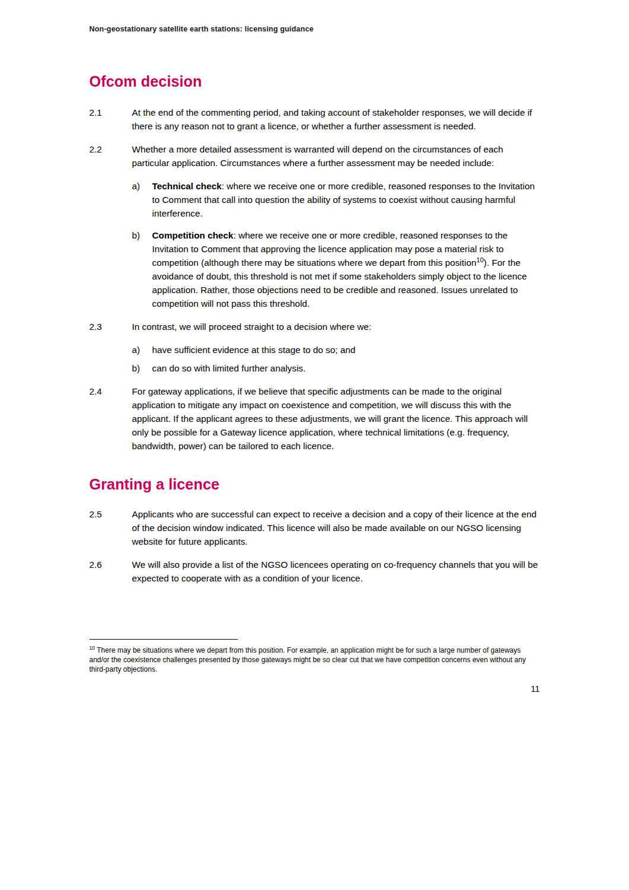Non-geostationary satellite earth stations: licensing guidance
Ofcom decision
2.1
At the end of the commenting period, and taking account of stakeholder responses, we will decide if there is any reason not to grant a licence, or whether a further assessment is needed.
2.2
Whether a more detailed assessment is warranted will depend on the circumstances of each particular application. Circumstances where a further assessment may be needed include:
Technical check: where we receive one or more credible, reasoned responses to the Invitation to Comment that call into question the ability of systems to coexist without causing harmful interference.
Competition check: where we receive one or more credible, reasoned responses to the Invitation to Comment that approving the licence application may pose a material risk to competition (although there may be situations where we depart from this position10). For the avoidance of doubt, this threshold is not met if some stakeholders simply object to the licence application. Rather, those objections need to be credible and reasoned. Issues unrelated to competition will not pass this threshold.
2.3
In contrast, we will proceed straight to a decision where we:
have sufficient evidence at this stage to do so; and
can do so with limited further analysis.
2.4
For gateway applications, if we believe that specific adjustments can be made to the original application to mitigate any impact on coexistence and competition, we will discuss this with the applicant. If the applicant agrees to these adjustments, we will grant the licence. This approach will only be possible for a Gateway licence application, where technical limitations (e.g. frequency, bandwidth, power) can be tailored to each licence.
Granting a licence
2.5
Applicants who are successful can expect to receive a decision and a copy of their licence at the end of the decision window indicated. This licence will also be made available on our NGSO licensing website for future applicants.
2.6
We will also provide a list of the NGSO licencees operating on co-frequency channels that you will be expected to cooperate with as a condition of your licence.
10 There may be situations where we depart from this position. For example, an application might be for such a large number of gateways and/or the coexistence challenges presented by those gateways might be so clear cut that we have competition concerns even without any third-party objections.
11